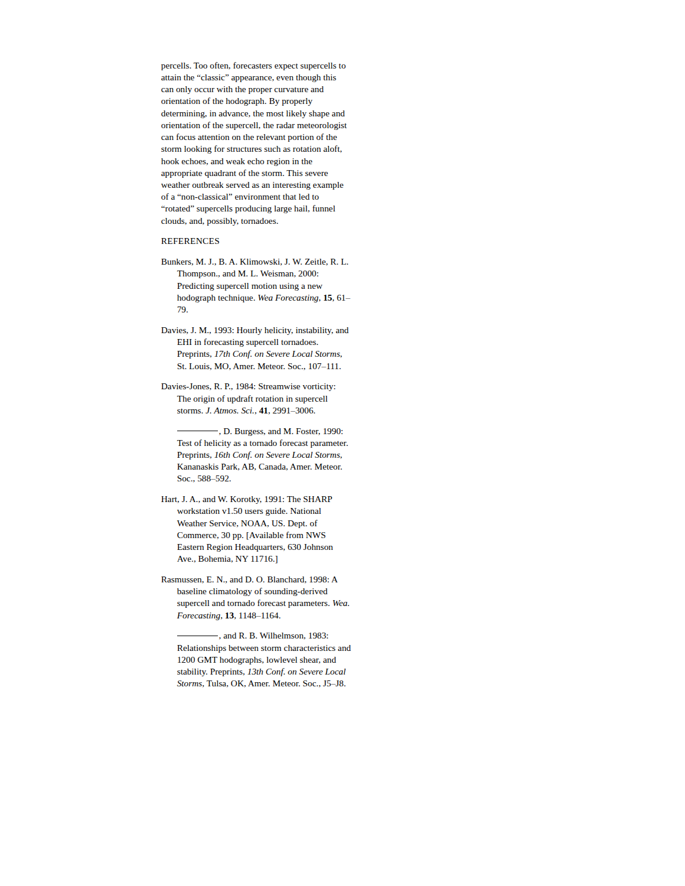percells. Too often, forecasters expect supercells to attain the “classic” appearance, even though this can only occur with the proper curvature and orientation of the hodograph. By properly determining, in advance, the most likely shape and orientation of the supercell, the radar meteorologist can focus attention on the relevant portion of the storm looking for structures such as rotation aloft, hook echoes, and weak echo region in the appropriate quadrant of the storm. This severe weather outbreak served as an interesting example of a “non-classical” environment that led to “rotated” supercells producing large hail, funnel clouds, and, possibly, tornadoes.
REFERENCES
Bunkers, M. J., B. A. Klimowski, J. W. Zeitle, R. L. Thompson., and M. L. Weisman, 2000: Predicting supercell motion using a new hodograph technique. Wea Forecasting, 15, 61–79.
Davies, J. M., 1993: Hourly helicity, instability, and EHI in forecasting supercell tornadoes. Preprints, 17th Conf. on Severe Local Storms, St. Louis, MO, Amer. Meteor. Soc., 107–111.
Davies-Jones, R. P., 1984: Streamwise vorticity: The origin of updraft rotation in supercell storms. J. Atmos. Sci., 41, 2991–3006.
, D. Burgess, and M. Foster, 1990: Test of helicity as a tornado forecast parameter. Preprints, 16th Conf. on Severe Local Storms, Kananaskis Park, AB, Canada, Amer. Meteor. Soc., 588–592.
Hart, J. A., and W. Korotky, 1991: The SHARP workstation v1.50 users guide. National Weather Service, NOAA, US. Dept. of Commerce, 30 pp. [Available from NWS Eastern Region Headquarters, 630 Johnson Ave., Bohemia, NY 11716.]
Rasmussen, E. N., and D. O. Blanchard, 1998: A baseline climatology of sounding-derived supercell and tornado forecast parameters. Wea. Forecasting, 13, 1148–1164.
, and R. B. Wilhelmson, 1983: Relationships between storm characteristics and 1200 GMT hodographs, lowlevel shear, and stability. Preprints, 13th Conf. on Severe Local Storms, Tulsa, OK, Amer. Meteor. Soc., J5–J8.